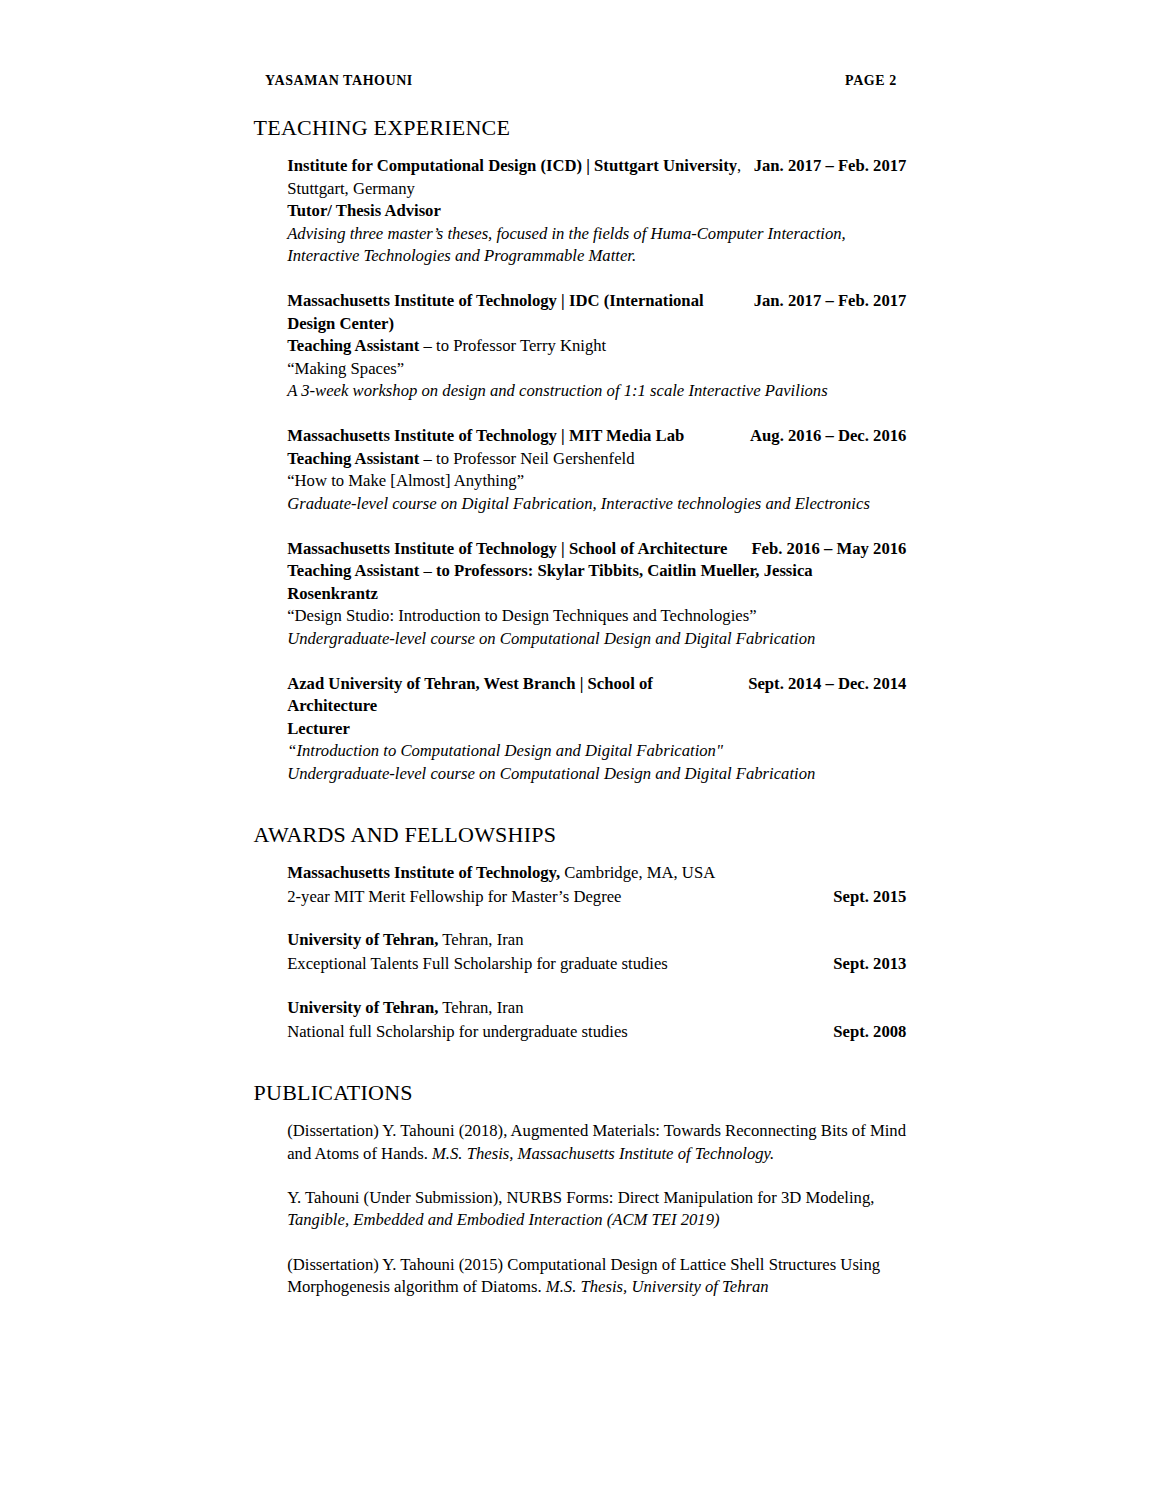YASAMAN TAHOUNI PAGE 2
TEACHING EXPERIENCE
Institute for Computational Design (ICD) | Stuttgart University, Stuttgart, Germany
Jan. 2017 – Feb. 2017
Tutor/ Thesis Advisor
Advising three master’s theses, focused in the fields of Huma-Computer Interaction,
Interactive Technologies and Programmable Matter.
Massachusetts Institute of Technology | IDC (International Design Center)
Jan. 2017 – Feb. 2017
Teaching Assistant – to Professor Terry Knight
“Making Spaces”
A 3-week workshop on design and construction of 1:1 scale Interactive Pavilions
Massachusetts Institute of Technology | MIT Media Lab
Aug. 2016 – Dec. 2016
Teaching Assistant – to Professor Neil Gershenfeld
“How to Make [Almost] Anything”
Graduate-level course on Digital Fabrication, Interactive technologies and Electronics
Massachusetts Institute of Technology | School of Architecture
Feb. 2016 – May 2016
Teaching Assistant – to Professors: Skylar Tibbits, Caitlin Mueller, Jessica Rosenkrantz
“Design Studio: Introduction to Design Techniques and Technologies”
Undergraduate-level course on Computational Design and Digital Fabrication
Azad University of Tehran, West Branch | School of Architecture
Sept. 2014 – Dec. 2014
Lecturer
“Introduction to Computational Design and Digital Fabrication"
Undergraduate-level course on Computational Design and Digital Fabrication
AWARDS AND FELLOWSHIPS
Massachusetts Institute of Technology, Cambridge, MA, USA
2-year MIT Merit Fellowship for Master’s Degree
Sept. 2015
University of Tehran, Tehran, Iran
Exceptional Talents Full Scholarship for graduate studies
Sept. 2013
University of Tehran, Tehran, Iran
National full Scholarship for undergraduate studies
Sept. 2008
PUBLICATIONS
(Dissertation) Y. Tahouni (2018), Augmented Materials: Towards Reconnecting Bits of Mind and Atoms of Hands. M.S. Thesis, Massachusetts Institute of Technology.
Y. Tahouni (Under Submission), NURBS Forms: Direct Manipulation for 3D Modeling, Tangible, Embedded and Embodied Interaction (ACM TEI 2019)
(Dissertation) Y. Tahouni (2015) Computational Design of Lattice Shell Structures Using Morphogenesis algorithm of Diatoms. M.S. Thesis, University of Tehran